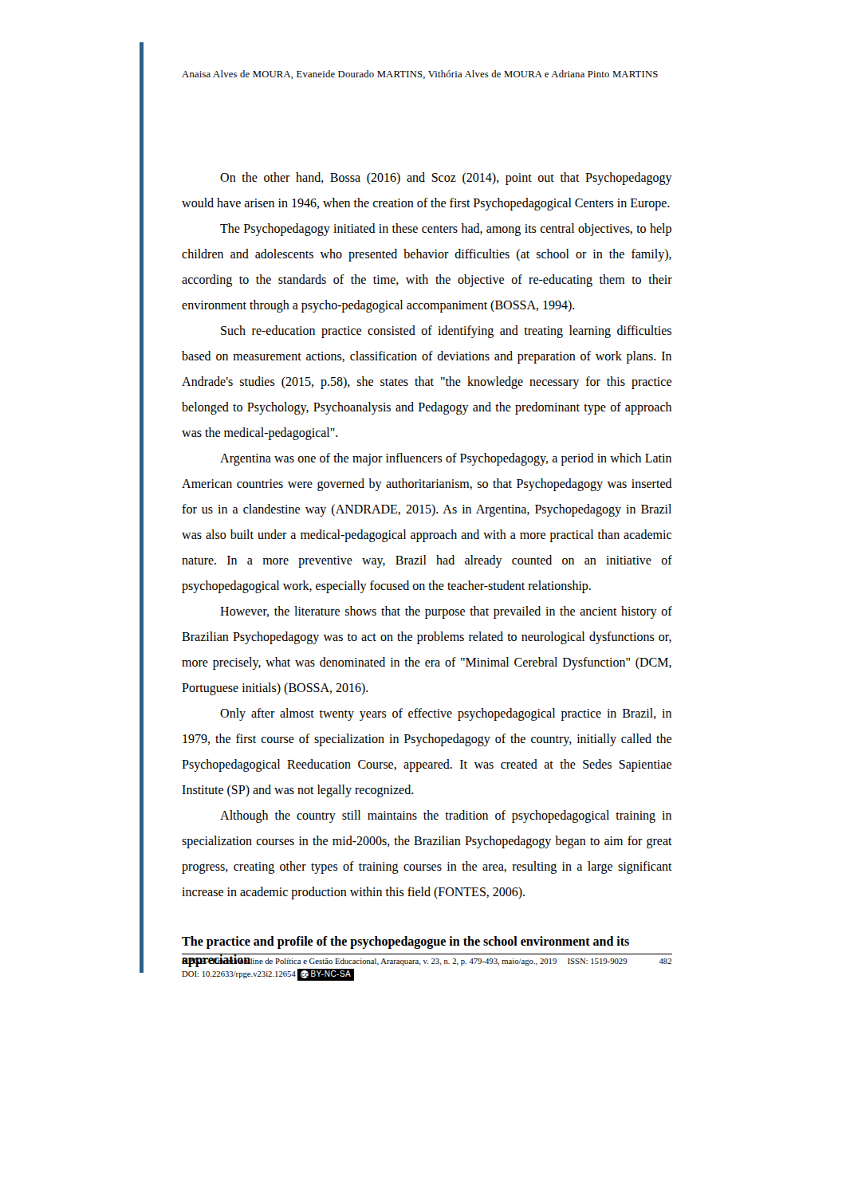Anaisa Alves de MOURA, Evaneide Dourado MARTINS, Vithória Alves de MOURA e Adriana Pinto MARTINS
On the other hand, Bossa (2016) and Scoz (2014), point out that Psychopedagogy would have arisen in 1946, when the creation of the first Psychopedagogical Centers in Europe.
The Psychopedagogy initiated in these centers had, among its central objectives, to help children and adolescents who presented behavior difficulties (at school or in the family), according to the standards of the time, with the objective of re-educating them to their environment through a psycho-pedagogical accompaniment (BOSSA, 1994).
Such re-education practice consisted of identifying and treating learning difficulties based on measurement actions, classification of deviations and preparation of work plans. In Andrade's studies (2015, p.58), she states that "the knowledge necessary for this practice belonged to Psychology, Psychoanalysis and Pedagogy and the predominant type of approach was the medical-pedagogical".
Argentina was one of the major influencers of Psychopedagogy, a period in which Latin American countries were governed by authoritarianism, so that Psychopedagogy was inserted for us in a clandestine way (ANDRADE, 2015). As in Argentina, Psychopedagogy in Brazil was also built under a medical-pedagogical approach and with a more practical than academic nature. In a more preventive way, Brazil had already counted on an initiative of psychopedagogical work, especially focused on the teacher-student relationship.
However, the literature shows that the purpose that prevailed in the ancient history of Brazilian Psychopedagogy was to act on the problems related to neurological dysfunctions or, more precisely, what was denominated in the era of "Minimal Cerebral Dysfunction" (DCM, Portuguese initials) (BOSSA, 2016).
Only after almost twenty years of effective psychopedagogical practice in Brazil, in 1979, the first course of specialization in Psychopedagogy of the country, initially called the Psychopedagogical Reeducation Course, appeared. It was created at the Sedes Sapientiae Institute (SP) and was not legally recognized.
Although the country still maintains the tradition of psychopedagogical training in specialization courses in the mid-2000s, the Brazilian Psychopedagogy began to aim for great progress, creating other types of training courses in the area, resulting in a large significant increase in academic production within this field (FONTES, 2006).
The practice and profile of the psychopedagogue in the school environment and its appreciation
RPGE– Revista on line de Política e Gestão Educacional, Araraquara, v. 23, n. 2, p. 479-493, maio/ago., 2019 ISSN: 1519-9029
DOI: 10.22633/rpge.v23i2.12654
cc BY-NC-SA
482